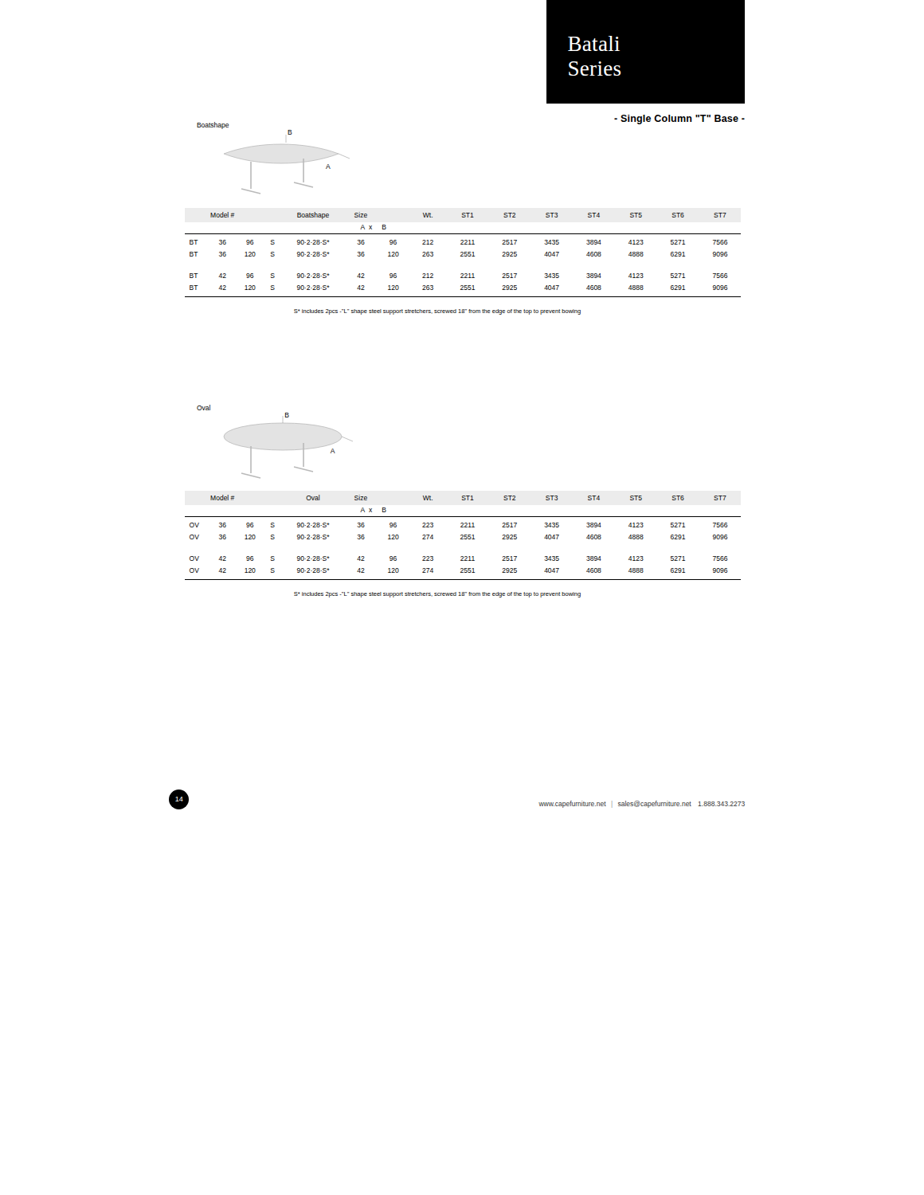Batali
Series
- Single Column "T" Base -
Boatshape
B A
| | Model # | | | Boatshape | Size | | Wt. | ST1 | ST2 | ST3 | ST4 | ST5 | ST6 | ST7 |
| --- | --- | --- | --- | --- | --- | --- | --- | --- | --- | --- | --- | --- | --- | --- |
| | | | | | A x | B | | | | | | | | |
| BT | 36 | 96 | S | 90·2·28·S* | 36 | 96 | 212 | 2211 | 2517 | 3435 | 3894 | 4123 | 5271 | 7566 |
| BT | 36 | 120 | S | 90·2·28·S* | 36 | 120 | 263 | 2551 | 2925 | 4047 | 4608 | 4888 | 6291 | 9096 |
| BT | 42 | 96 | S | 90·2·28·S* | 42 | 96 | 212 | 2211 | 2517 | 3435 | 3894 | 4123 | 5271 | 7566 |
| BT | 42 | 120 | S | 90·2·28·S* | 42 | 120 | 263 | 2551 | 2925 | 4047 | 4608 | 4888 | 6291 | 9096 |
S* includes 2pcs -"L" shape steel support stretchers, screwed 18" from the edge of the top to prevent bowing
Oval
B A
| | Model # | | | Oval | Size | | Wt. | ST1 | ST2 | ST3 | ST4 | ST5 | ST6 | ST7 |
| --- | --- | --- | --- | --- | --- | --- | --- | --- | --- | --- | --- | --- | --- | --- |
| | | | | | A x | B | | | | | | | | |
| OV | 36 | 96 | S | 90·2·28·S* | 36 | 96 | 223 | 2211 | 2517 | 3435 | 3894 | 4123 | 5271 | 7566 |
| OV | 36 | 120 | S | 90·2·28·S* | 36 | 120 | 274 | 2551 | 2925 | 4047 | 4608 | 4888 | 6291 | 9096 |
| OV | 42 | 96 | S | 90·2·28·S* | 42 | 96 | 223 | 2211 | 2517 | 3435 | 3894 | 4123 | 5271 | 7566 |
| OV | 42 | 120 | S | 90·2·28·S* | 42 | 120 | 274 | 2551 | 2925 | 4047 | 4608 | 4888 | 6291 | 9096 |
S* includes 2pcs -"L" shape steel support stretchers, screwed 18" from the edge of the top to prevent bowing
14
www.capefurniture.net | sales@capefurniture.net 1.888.343.2273